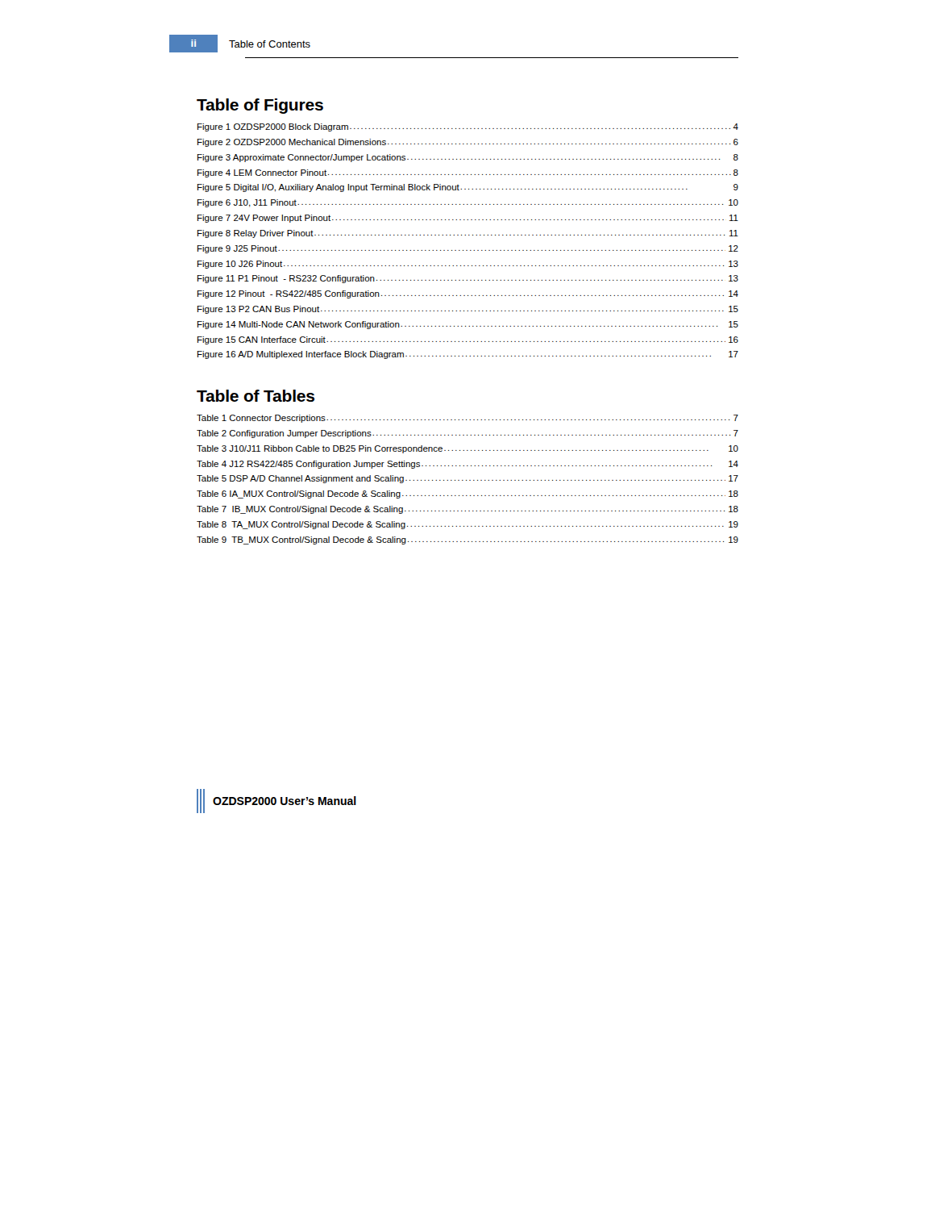ii
Table of Contents
Table of Figures
Figure 1 OZDSP2000 Block Diagram........................................................................................................... 4
Figure 2 OZDSP2000 Mechanical Dimensions.............................................................................................. 6
Figure 3 Approximate Connector/Jumper Locations.................................................................................... 8
Figure 4 LEM Connector Pinout................................................................................................................. 8
Figure 5 Digital I/O, Auxiliary Analog Input Terminal Block Pinout............................................................. 9
Figure 6 J10, J11 Pinout......................................................................................................................... 10
Figure 7 24V Power Input Pinout............................................................................................................. 11
Figure 8 Relay Driver Pinout..................................................................................................................... 11
Figure 9 J25 Pinout.............................................................................................................................. 12
Figure 10 J26 Pinout............................................................................................................................ 13
Figure 11 P1 Pinout - RS232 Configuration................................................................................................ 13
Figure 12 Pinout - RS422/485 Configuration.............................................................................................. 14
Figure 13 P2 CAN Bus Pinout................................................................................................................. 15
Figure 14 Multi-Node CAN Network Configuration..................................................................................... 15
Figure 15 CAN Interface Circuit............................................................................................................... 16
Figure 16 A/D Multiplexed Interface Block Diagram.................................................................................. 17
Table of Tables
Table 1 Connector Descriptions................................................................................................................. 7
Table 2 Configuration Jumper Descriptions................................................................................................. 7
Table 3 J10/J11 Ribbon Cable to DB25 Pin Correspondence....................................................................... 10
Table 4 J12 RS422/485 Configuration Jumper Settings.............................................................................. 14
Table 5 DSP A/D Channel Assignment and Scaling....................................................................................... 17
Table 6 IA_MUX Control/Signal Decode & Scaling....................................................................................... 18
Table 7 IB_MUX Control/Signal Decode & Scaling....................................................................................... 18
Table 8 TA_MUX Control/Signal Decode & Scaling..................................................................................... 19
Table 9 TB_MUX Control/Signal Decode & Scaling..................................................................................... 19
OZDSP2000 User’s Manual